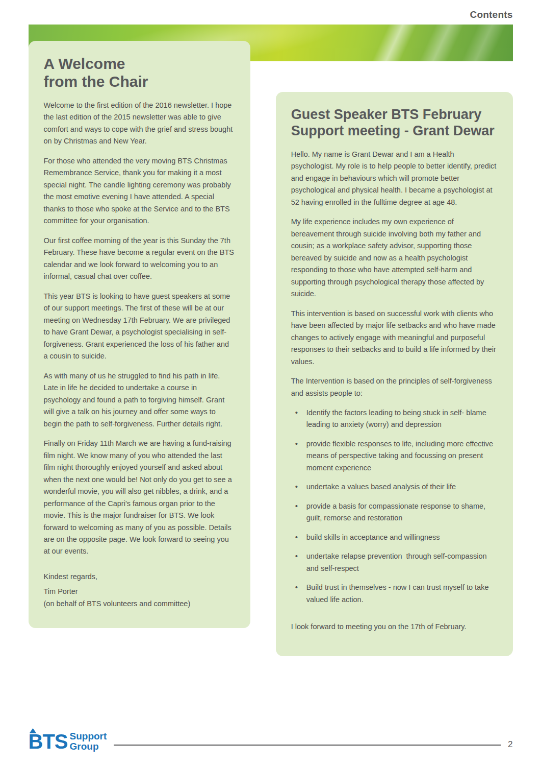Contents
A Welcome
from the Chair
Welcome to the first edition of the 2016 newsletter. I hope the last edition of the 2015 newsletter was able to give comfort and ways to cope with the grief and stress bought on by Christmas and New Year.
For those who attended the very moving BTS Christmas Remembrance Service, thank you for making it a most special night. The candle lighting ceremony was probably the most emotive evening I have attended. A special thanks to those who spoke at the Service and to the BTS committee for your organisation.
Our first coffee morning of the year is this Sunday the 7th February. These have become a regular event on the BTS calendar and we look forward to welcoming you to an informal, casual chat over coffee.
This year BTS is looking to have guest speakers at some of our support meetings. The first of these will be at our meeting on Wednesday 17th February. We are privileged to have Grant Dewar, a psychologist specialising in self-forgiveness. Grant experienced the loss of his father and a cousin to suicide.
As with many of us he struggled to find his path in life. Late in life he decided to undertake a course in psychology and found a path to forgiving himself. Grant will give a talk on his journey and offer some ways to begin the path to self-forgiveness. Further details right.
Finally on Friday 11th March we are having a fund-raising film night. We know many of you who attended the last film night thoroughly enjoyed yourself and asked about when the next one would be! Not only do you get to see a wonderful movie, you will also get nibbles, a drink, and a performance of the Capri's famous organ prior to the movie. This is the major fundraiser for BTS. We look forward to welcoming as many of you as possible. Details are on the opposite page. We look forward to seeing you at our events.
Kindest regards,
Tim Porter
(on behalf of BTS volunteers and committee)
Guest Speaker BTS February Support meeting - Grant Dewar
Hello. My name is Grant Dewar and I am a Health psychologist. My role is to help people to better identify, predict and engage in behaviours which will promote better psychological and physical health. I became a psychologist at 52 having enrolled in the fulltime degree at age 48.
My life experience includes my own experience of bereavement through suicide involving both my father and cousin; as a workplace safety advisor, supporting those bereaved by suicide and now as a health psychologist responding to those who have attempted self-harm and supporting through psychological therapy those affected by suicide.
This intervention is based on successful work with clients who have been affected by major life setbacks and who have made changes to actively engage with meaningful and purposeful responses to their setbacks and to build a life informed by their values.
The Intervention is based on the principles of self-forgiveness and assists people to:
Identify the factors leading to being stuck in self- blame leading to anxiety (worry) and depression
provide flexible responses to life, including more effective means of perspective taking and focussing on present moment experience
undertake a values based analysis of their life
provide a basis for compassionate response to shame, guilt, remorse and restoration
build skills in acceptance and willingness
undertake relapse prevention through self-compassion and self-respect
Build trust in themselves - now I can trust myself to take valued life action.
I look forward to meeting you on the 17th of February.
BTS Support
Group
2